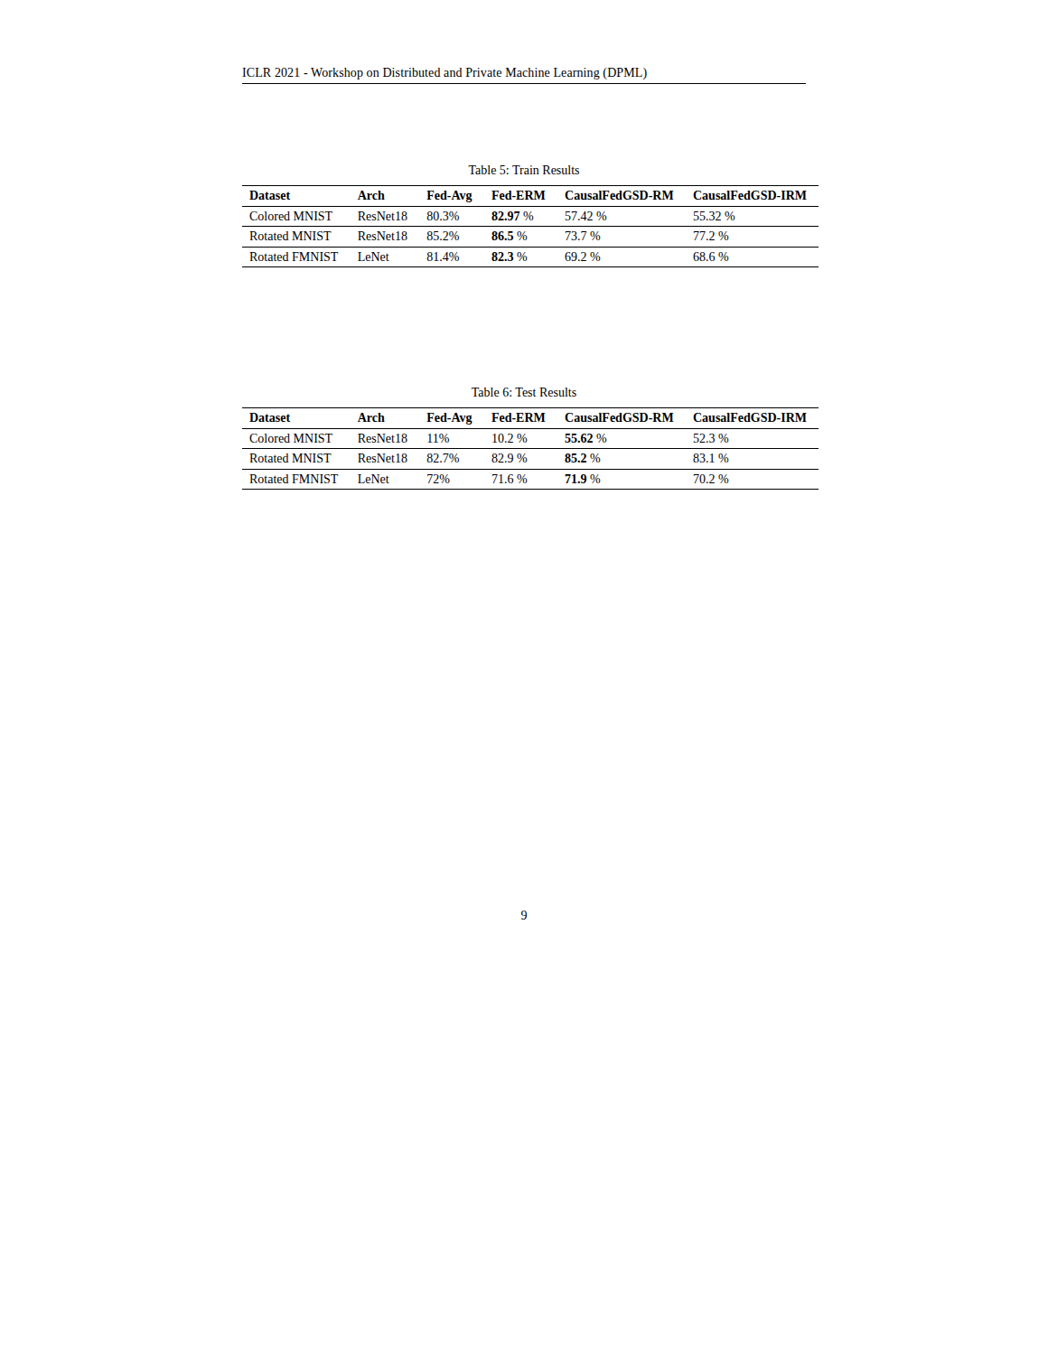ICLR 2021 - Workshop on Distributed and Private Machine Learning (DPML)
Table 5: Train Results
| Dataset | Arch | Fed-Avg | Fed-ERM | CausalFedGSD-RM | CausalFedGSD-IRM |
| --- | --- | --- | --- | --- | --- |
| Colored MNIST | ResNet18 | 80.3% | 82.97 % | 57.42 % | 55.32 % |
| Rotated MNIST | ResNet18 | 85.2% | 86.5 % | 73.7 % | 77.2 % |
| Rotated FMNIST | LeNet | 81.4% | 82.3 % | 69.2 % | 68.6 % |
Table 6: Test Results
| Dataset | Arch | Fed-Avg | Fed-ERM | CausalFedGSD-RM | CausalFedGSD-IRM |
| --- | --- | --- | --- | --- | --- |
| Colored MNIST | ResNet18 | 11% | 10.2 % | 55.62 % | 52.3 % |
| Rotated MNIST | ResNet18 | 82.7% | 82.9 % | 85.2 % | 83.1 % |
| Rotated FMNIST | LeNet | 72% | 71.6 % | 71.9 % | 70.2 % |
9